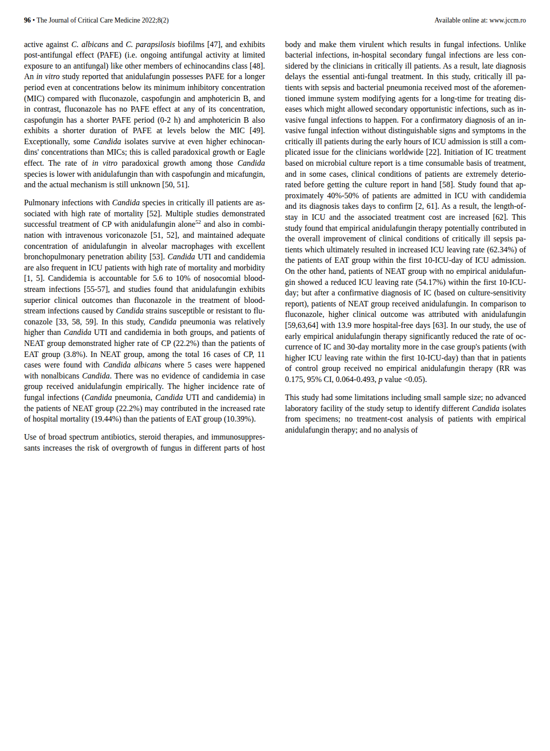96 • The Journal of Critical Care Medicine 2022;8(2)
Available online at: www.jccm.ro
active against C. albicans and C. parapsilosis biofilms [47], and exhibits post-antifungal effect (PAFE) (i.e. ongoing antifungal activity at limited exposure to an antifungal) like other members of echinocandins class [48]. An in vitro study reported that anidulafungin possesses PAFE for a longer period even at concentrations below its minimum inhibitory concentration (MIC) compared with fluconazole, caspofungin and amphotericin B, and in contrast, fluconazole has no PAFE effect at any of its concentration, caspofungin has a shorter PAFE period (0-2 h) and amphotericin B also exhibits a shorter duration of PAFE at levels below the MIC [49]. Exceptionally, some Candida isolates survive at even higher echinocandins' concentrations than MICs; this is called paradoxical growth or Eagle effect. The rate of in vitro paradoxical growth among those Candida species is lower with anidulafungin than with caspofungin and micafungin, and the actual mechanism is still unknown [50, 51].
Pulmonary infections with Candida species in critically ill patients are associated with high rate of mortality [52]. Multiple studies demonstrated successful treatment of CP with anidulafungin alone52 and also in combination with intravenous voriconazole [51, 52], and maintained adequate concentration of anidulafungin in alveolar macrophages with excellent bronchopulmonary penetration ability [53]. Candida UTI and candidemia are also frequent in ICU patients with high rate of mortality and morbidity [1, 5]. Candidemia is accountable for 5.6 to 10% of nosocomial bloodstream infections [55-57], and studies found that anidulafungin exhibits superior clinical outcomes than fluconazole in the treatment of bloodstream infections caused by Candida strains susceptible or resistant to fluconazole [33, 58, 59]. In this study, Candida pneumonia was relatively higher than Candida UTI and candidemia in both groups, and patients of NEAT group demonstrated higher rate of CP (22.2%) than the patients of EAT group (3.8%). In NEAT group, among the total 16 cases of CP, 11 cases were found with Candida albicans where 5 cases were happened with nonalbicans Candida. There was no evidence of candidemia in case group received anidulafungin empirically. The higher incidence rate of fungal infections (Candida pneumonia, Candida UTI and candidemia) in the patients of NEAT group (22.2%) may contributed in the increased rate of hospital mortality (19.44%) than the patients of EAT group (10.39%).
Use of broad spectrum antibiotics, steroid therapies, and immunosuppressants increases the risk of overgrowth of fungus in different parts of host body and make them virulent which results in fungal infections. Unlike bacterial infections, in-hospital secondary fungal infections are less considered by the clinicians in critically ill patients. As a result, late diagnosis delays the essential anti-fungal treatment. In this study, critically ill patients with sepsis and bacterial pneumonia received most of the aforementioned immune system modifying agents for a long-time for treating diseases which might allowed secondary opportunistic infections, such as invasive fungal infections to happen. For a confirmatory diagnosis of an invasive fungal infection without distinguishable signs and symptoms in the critically ill patients during the early hours of ICU admission is still a complicated issue for the clinicians worldwide [22]. Initiation of IC treatment based on microbial culture report is a time consumable basis of treatment, and in some cases, clinical conditions of patients are extremely deteriorated before getting the culture report in hand [58]. Study found that approximately 40%-50% of patients are admitted in ICU with candidemia and its diagnosis takes days to confirm [2, 61]. As a result, the length-of-stay in ICU and the associated treatment cost are increased [62]. This study found that empirical anidulafungin therapy potentially contributed in the overall improvement of clinical conditions of critically ill sepsis patients which ultimately resulted in increased ICU leaving rate (62.34%) of the patients of EAT group within the first 10-ICU-day of ICU admission. On the other hand, patients of NEAT group with no empirical anidulafungin showed a reduced ICU leaving rate (54.17%) within the first 10-ICU-day; but after a confirmative diagnosis of IC (based on culture-sensitivity report), patients of NEAT group received anidulafungin. In comparison to fluconazole, higher clinical outcome was attributed with anidulafungin [59,63,64] with 13.9 more hospital-free days [63]. In our study, the use of early empirical anidulafungin therapy significantly reduced the rate of occurrence of IC and 30-day mortality more in the case group's patients (with higher ICU leaving rate within the first 10-ICU-day) than that in patients of control group received no empirical anidulafungin therapy (RR was 0.175, 95% CI, 0.064-0.493, p value <0.05).
This study had some limitations including small sample size; no advanced laboratory facility of the study setup to identify different Candida isolates from specimens; no treatment-cost analysis of patients with empirical anidulafungin therapy; and no analysis of